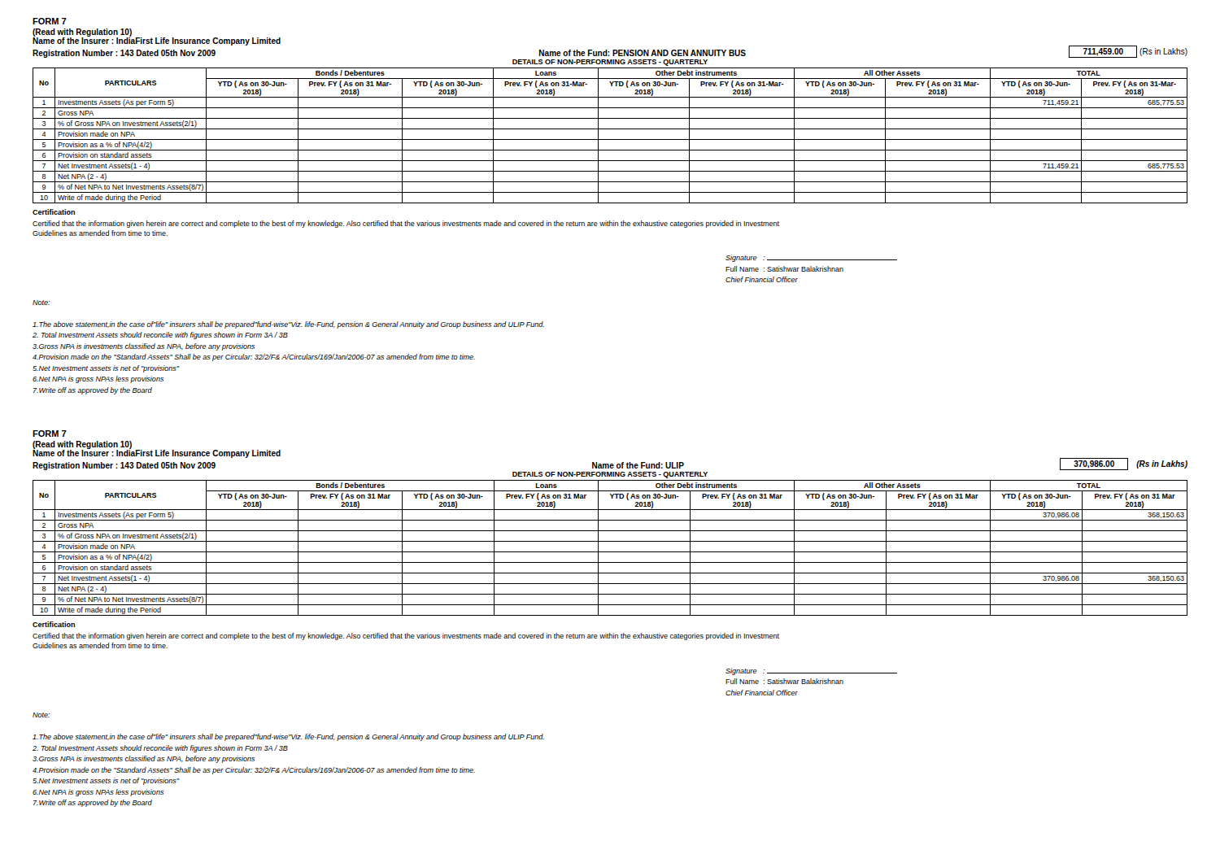FORM 7
(Read with Regulation 10)
Name of the Insurer : IndiaFirst Life Insurance Company Limited
Registration Number : 143 Dated 05th Nov 2009
Name of the Fund: PENSION AND GEN ANNUITY BUS
711,459.00 (Rs in Lakhs)
DETAILS OF NON-PERFORMING ASSETS - QUARTERLY
| No | PARTICULARS | Bonds / Debentures | Loans | Other Debt instruments | All Other Assets | TOTAL |
| --- | --- | --- | --- | --- | --- | --- |
| YTD ( As on 30-Jun-2018) | Prev. FY ( As on 31 Mar-2018) | YTD ( As on 30-Jun-2018) | Prev. FY ( As on 31-Mar-2018) | YTD ( As on 30-Jun-2018) | Prev. FY ( As on 31-Mar-2018) | YTD ( As on 30-Jun-2018) | Prev. FY ( As on 31 Mar-2018) | YTD ( As on 30-Jun-2018) | Prev. FY ( As on 31-Mar-2018) |
| 1 | Investments Assets (As per Form 5) | | | | | | | | | 711,459.21 | 685,775.53 |
| 2 | Gross NPA | | | | | | | | | | |
| 3 | % of Gross NPA on Investment Assets(2/1) | | | | | | | | | | |
| 4 | Provision made on NPA | | | | | | | | | | |
| 5 | Provision as a % of NPA(4/2) | | | | | | | | | | |
| 6 | Provision on standard assets | | | | | | | | | | |
| 7 | Net Investment Assets(1 - 4) | | | | | | | | | 711,459.21 | 685,775.53 |
| 8 | Net NPA (2 - 4) | | | | | | | | | | |
| 9 | % of Net NPA to Net Investments Assets(8/7) | | | | | | | | | | |
| 10 | Write of made during the Period | | | | | | | | | | |
Certification
Certified that the information given herein are correct and complete to the best of my knowledge. Also certified that the various investments made and covered in the return are within the exhaustive categories provided in Investment
Guidelines as amended from time to time.
Signature :
Full Name : Satishwar Balakrishnan
Chief Financial Officer
Note:
1.The above statement,in the case of"life" insurers shall be prepared"fund-wise"Viz. life-Fund, pension & General Annuity and Group business and ULIP Fund.
2. Total Investment Assets should reconcile with figures shown in Form 3A / 3B
3.Gross NPA is investments classified as NPA, before any provisions
4.Provision made on the "Standard Assets" Shall be as per Circular: 32/2/F& A/Circulars/169/Jan/2006-07 as amended from time to time.
5.Net Investment assets is net of "provisions"
6.Net NPA is gross NPAs less provisions
7.Write off as approved by the Board
FORM 7
(Read with Regulation 10)
Name of the Insurer : IndiaFirst Life Insurance Company Limited
Registration Number : 143 Dated 05th Nov 2009
Name of the Fund: ULIP
370,986.00(Rs in Lakhs)
DETAILS OF NON-PERFORMING ASSETS - QUARTERLY
| No | PARTICULARS | Bonds / Debentures | Loans | Other Debt instruments | All Other Assets | TOTAL |
| --- | --- | --- | --- | --- | --- | --- |
| YTD ( As on 30-Jun-2018) | Prev. FY ( As on 31 Mar 2018) | YTD ( As on 30-Jun-2018) | Prev. FY ( As on 31 Mar 2018) | YTD ( As on 30-Jun-2018) | Prev. FY ( As on 31 Mar 2018) | YTD ( As on 30-Jun-2018) | Prev. FY ( As on 31 Mar 2018) | YTD ( As on 30-Jun-2018) | Prev. FY ( As on 31 Mar 2018) |
| 1 | Investments Assets (As per Form 5) | | | | | | | | | 370,986.08 | 368,150.63 |
| 2 | Gross NPA | | | | | | | | | | |
| 3 | % of Gross NPA on Investment Assets(2/1) | | | | | | | | | | |
| 4 | Provision made on NPA | | | | | | | | | | |
| 5 | Provision as a % of NPA(4/2) | | | | | | | | | | |
| 6 | Provision on standard assets | | | | | | | | | | |
| 7 | Net Investment Assets(1 - 4) | | | | | | | | | 370,986.08 | 368,150.63 |
| 8 | Net NPA (2 - 4) | | | | | | | | | | |
| 9 | % of Net NPA to Net Investments Assets(8/7) | | | | | | | | | | |
| 10 | Write of made during the Period | | | | | | | | | | |
Certification
Certified that the information given herein are correct and complete to the best of my knowledge. Also certified that the various investments made and covered in the return are within the exhaustive categories provided in Investment
Guidelines as amended from time to time.
Signature :
Full Name : Satishwar Balakrishnan
Chief Financial Officer
Note:
1.The above statement,in the case of"life" insurers shall be prepared"fund-wise"Viz. life-Fund, pension & General Annuity and Group business and ULIP Fund.
2. Total Investment Assets should reconcile with figures shown in Form 3A / 3B
3.Gross NPA is investments classified as NPA, before any provisions
4.Provision made on the "Standard Assets" Shall be as per Circular: 32/2/F& A/Circulars/169/Jan/2006-07 as amended from time to time.
5.Net Investment assets is net of "provisions"
6.Net NPA is gross NPAs less provisions
7.Write off as approved by the Board